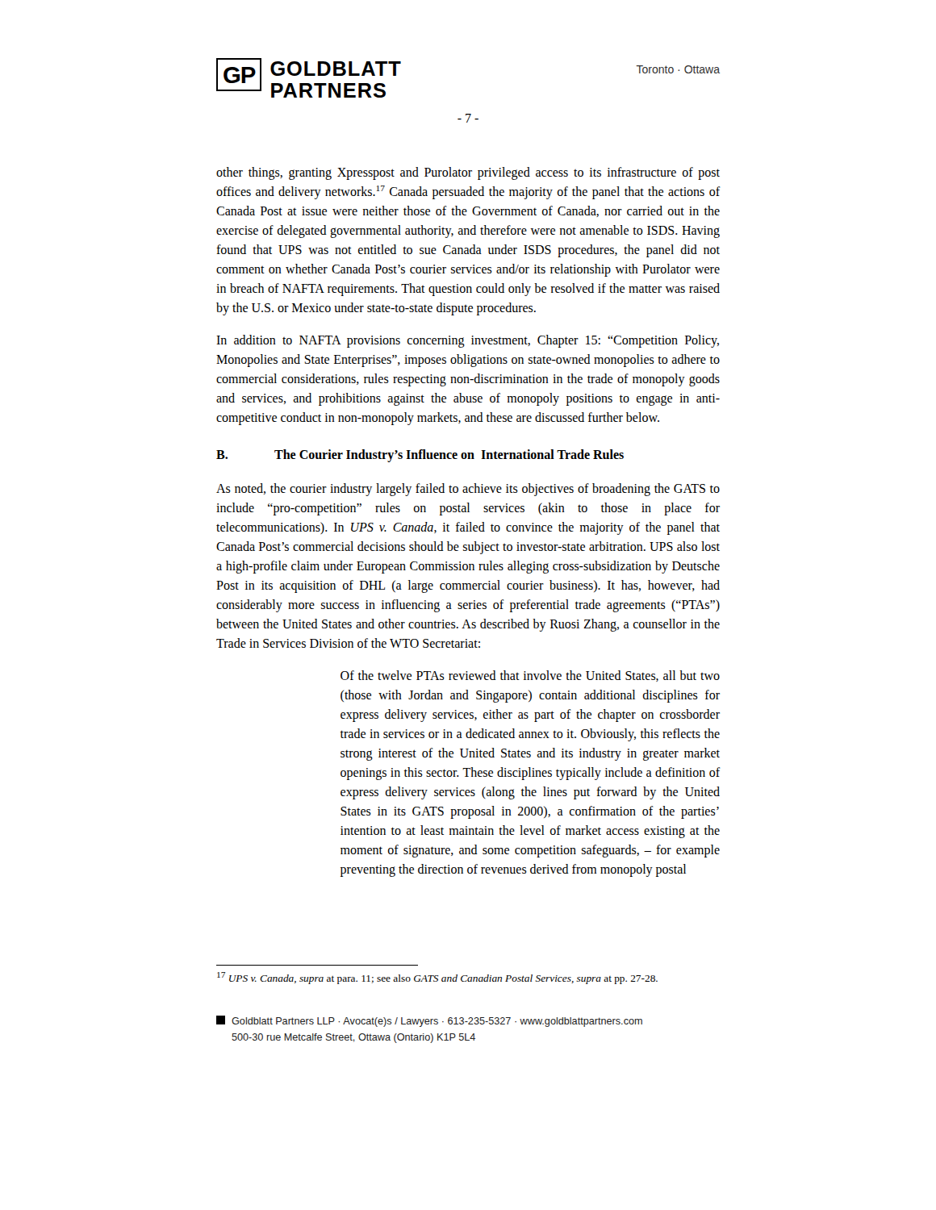GP
GOLDBLATT
PARTNERS
Toronto · Ottawa
- 7 -
other things, granting Xpresspost and Purolator privileged access to its infrastructure of post offices and delivery networks.17 Canada persuaded the majority of the panel that the actions of Canada Post at issue were neither those of the Government of Canada, nor carried out in the exercise of delegated governmental authority, and therefore were not amenable to ISDS. Having found that UPS was not entitled to sue Canada under ISDS procedures, the panel did not comment on whether Canada Post’s courier services and/or its relationship with Purolator were in breach of NAFTA requirements. That question could only be resolved if the matter was raised by the U.S. or Mexico under state-to-state dispute procedures.
In addition to NAFTA provisions concerning investment, Chapter 15: “Competition Policy, Monopolies and State Enterprises”, imposes obligations on state-owned monopolies to adhere to commercial considerations, rules respecting non-discrimination in the trade of monopoly goods and services, and prohibitions against the abuse of monopoly positions to engage in anti-competitive conduct in non-monopoly markets, and these are discussed further below.
B. The Courier Industry’s Influence on International Trade Rules
As noted, the courier industry largely failed to achieve its objectives of broadening the GATS to include “pro-competition” rules on postal services (akin to those in place for telecommunications). In UPS v. Canada, it failed to convince the majority of the panel that Canada Post’s commercial decisions should be subject to investor-state arbitration. UPS also lost a high-profile claim under European Commission rules alleging cross-subsidization by Deutsche Post in its acquisition of DHL (a large commercial courier business). It has, however, had considerably more success in influencing a series of preferential trade agreements (“PTAs”) between the United States and other countries. As described by Ruosi Zhang, a counsellor in the Trade in Services Division of the WTO Secretariat:
Of the twelve PTAs reviewed that involve the United States, all but two (those with Jordan and Singapore) contain additional disciplines for express delivery services, either as part of the chapter on crossborder trade in services or in a dedicated annex to it. Obviously, this reflects the strong interest of the United States and its industry in greater market openings in this sector. These disciplines typically include a definition of express delivery services (along the lines put forward by the United States in its GATS proposal in 2000), a confirmation of the parties’ intention to at least maintain the level of market access existing at the moment of signature, and some competition safeguards, – for example preventing the direction of revenues derived from monopoly postal
17 UPS v. Canada, supra at para. 11; see also GATS and Canadian Postal Services, supra at pp. 27-28.
Goldblatt Partners LLP · Avocat(e)s / Lawyers · 613-235-5327 · www.goldblattpartners.com
500-30 rue Metcalfe Street, Ottawa (Ontario) K1P 5L4